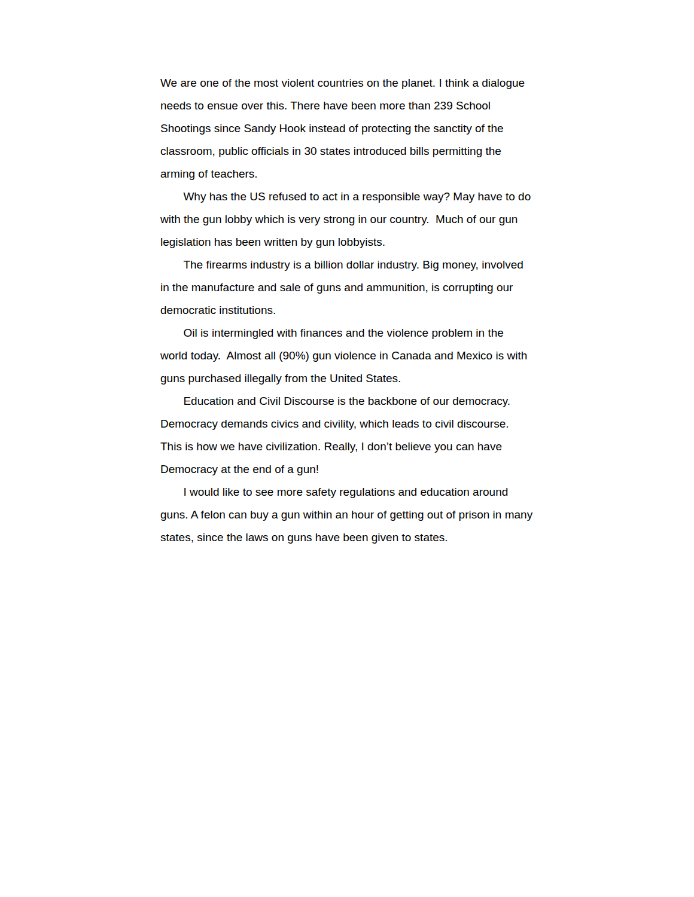We are one of the most violent countries on the planet. I think a dialogue needs to ensue over this. There have been more than 239 School Shootings since Sandy Hook instead of protecting the sanctity of the classroom, public officials in 30 states introduced bills permitting the arming of teachers.
Why has the US refused to act in a responsible way? May have to do with the gun lobby which is very strong in our country. Much of our gun legislation has been written by gun lobbyists.
The firearms industry is a billion dollar industry. Big money, involved in the manufacture and sale of guns and ammunition, is corrupting our democratic institutions.
Oil is intermingled with finances and the violence problem in the world today. Almost all (90%) gun violence in Canada and Mexico is with guns purchased illegally from the United States.
Education and Civil Discourse is the backbone of our democracy. Democracy demands civics and civility, which leads to civil discourse. This is how we have civilization. Really, I don’t believe you can have Democracy at the end of a gun!
I would like to see more safety regulations and education around guns. A felon can buy a gun within an hour of getting out of prison in many states, since the laws on guns have been given to states.